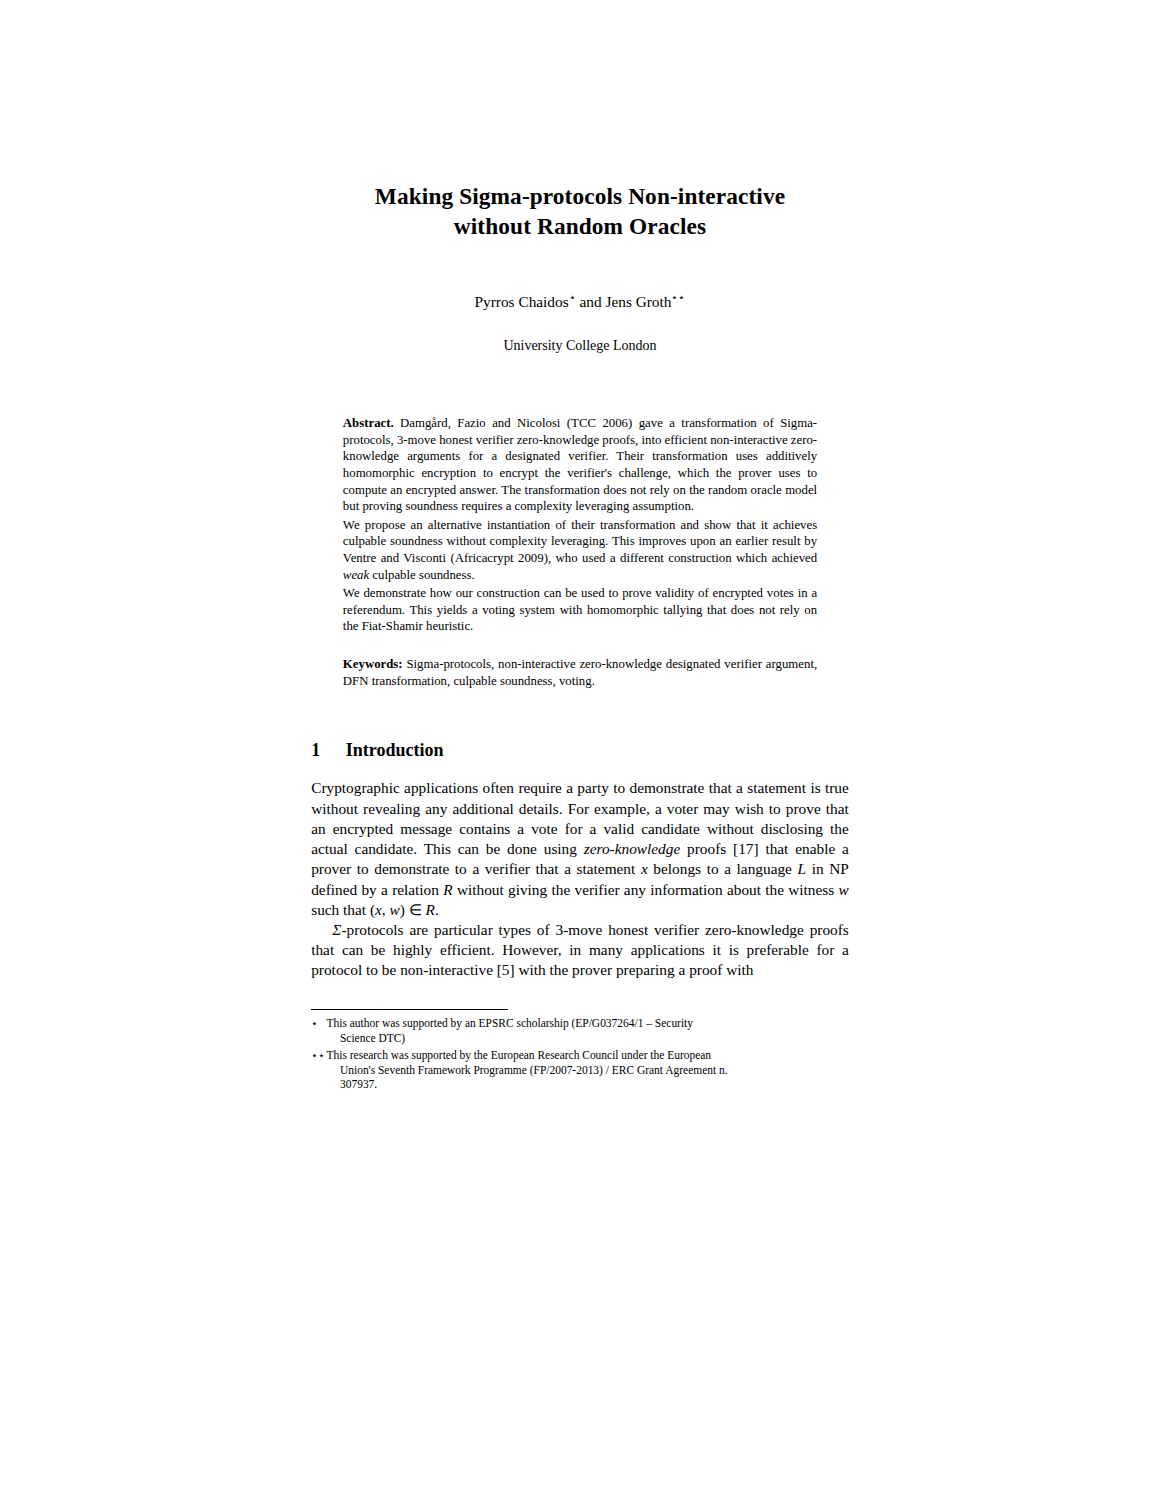Making Sigma-protocols Non-interactive
without Random Oracles
Pyrros Chaidos⋆ and Jens Groth⋆⋆
University College London
Abstract. Damgård, Fazio and Nicolosi (TCC 2006) gave a transformation of Sigma-protocols, 3-move honest verifier zero-knowledge proofs, into efficient non-interactive zero-knowledge arguments for a designated verifier. Their transformation uses additively homomorphic encryption to encrypt the verifier's challenge, which the prover uses to compute an encrypted answer. The transformation does not rely on the random oracle model but proving soundness requires a complexity leveraging assumption.
We propose an alternative instantiation of their transformation and show that it achieves culpable soundness without complexity leveraging. This improves upon an earlier result by Ventre and Visconti (Africacrypt 2009), who used a different construction which achieved weak culpable soundness.
We demonstrate how our construction can be used to prove validity of encrypted votes in a referendum. This yields a voting system with homomorphic tallying that does not rely on the Fiat-Shamir heuristic.
Keywords: Sigma-protocols, non-interactive zero-knowledge designated verifier argument, DFN transformation, culpable soundness, voting.
1 Introduction
Cryptographic applications often require a party to demonstrate that a statement is true without revealing any additional details. For example, a voter may wish to prove that an encrypted message contains a vote for a valid candidate without disclosing the actual candidate. This can be done using zero-knowledge proofs [17] that enable a prover to demonstrate to a verifier that a statement x belongs to a language L in NP defined by a relation R without giving the verifier any information about the witness w such that (x, w) ∈ R.
Σ-protocols are particular types of 3-move honest verifier zero-knowledge proofs that can be highly efficient. However, in many applications it is preferable for a protocol to be non-interactive [5] with the prover preparing a proof with
⋆
This author was supported by an EPSRC scholarship (EP/G037264/1 – SecurityScience DTC)
⋆⋆
This research was supported by the European Research Council under the EuropeanUnion's Seventh Framework Programme (FP/2007-2013) / ERC Grant Agreement n. 307937.